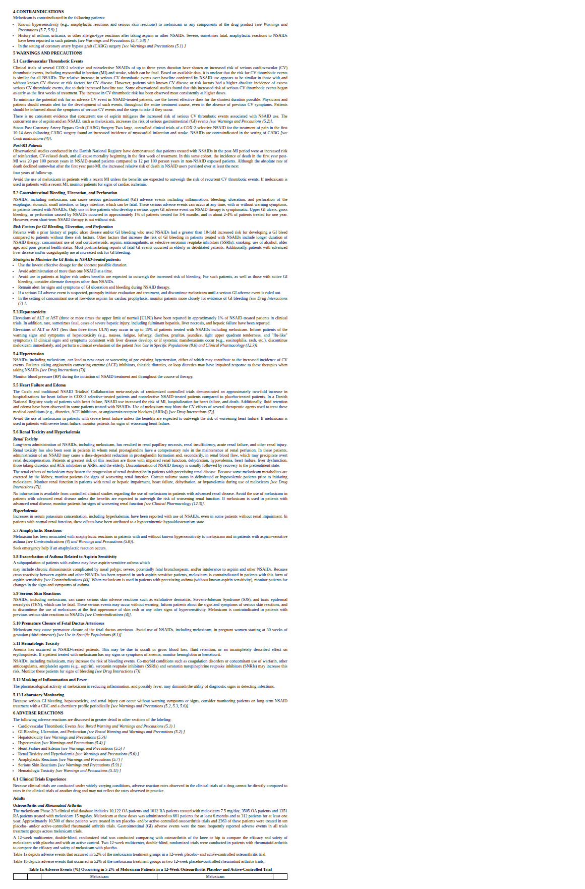4 CONTRAINDICATIONS
Meloxicam is contraindicated in the following patients:
Known hypersensitivity (e.g., anaphylactic reactions and serious skin reactions) to meloxicam or any components of the drug product [see Warnings and Precautions (5.7, 5.9) ]
History of asthma, urticaria, or other allergic-type reactions after taking aspirin or other NSAIDs. Severe, sometimes fatal, anaphylactic reactions to NSAIDs have been reported in such patients [see Warnings and Precautions (5.7, 5.8) ]
In the setting of coronary artery bypass graft (CABG) surgery [see Warnings and Precautions (5.1) ]
5 WARNINGS AND PRECAUTIONS
5.1 Cardiovascular Thrombotic Events
Clinical trials of several COX-2 selective and nonselective NSAIDs of up to three years duration have shown an increased risk of serious cardiovascular (CV) thrombotic events, including myocardial infarction (MI) and stroke, which can be fatal. Based on available data, it is unclear that the risk for CV thrombotic events is similar for all NSAIDs. The relative increase in serious CV thrombotic events over baseline conferred by NSAID use appears to be similar in those with and without known CV disease or risk factors for CV disease. However, patients with known CV disease or risk factors had a higher absolute incidence of excess serious CV thrombotic events, due to their increased baseline rate. Some observational studies found that this increased risk of serious CV thrombotic events began as early as the first weeks of treatment. The increase in CV thrombotic risk has been observed most consistently at higher doses.
To minimize the potential risk for an adverse CV event in NSAID-treated patients, use the lowest effective dose for the shortest duration possible. Physicians and patients should remain alert for the development of such events, throughout the entire treatment course, even in the absence of previous CV symptoms. Patients should be informed about the symptoms of serious CV events and the steps to take if they occur.
There is no consistent evidence that concurrent use of aspirin mitigates the increased risk of serious CV thrombotic events associated with NSAID use. The concurrent use of aspirin and an NSAID, such as meloxicam, increases the risk of serious gastrointestinal (GI) events [see Warnings and Precautions (5.2)].
Status Post Coronary Artery Bypass Graft (CABG) Surgery Two large, controlled clinical trials of a COX-2 selective NSAID for the treatment of pain in the first 10-14 days following CABG surgery found an increased incidence of myocardial infarction and stroke. NSAIDs are contraindicated in the setting of CABG [see Contraindications (4)].
Post-MI Patients
Observational studies conducted in the Danish National Registry have demonstrated that patients treated with NSAIDs in the post-MI period were at increased risk of reinfarction, CV-related death, and all-cause mortality beginning in the first week of treatment. In this same cohort, the incidence of death in the first year post-MI was 20 per 100 person years in NSAID-treated patients compared to 12 per 100 person years in non-NSAID exposed patients. Although the absolute rate of death declined somewhat after the first year post-MI, the increased relative risk of death in NSAID users persisted over at least the next
four years of follow-up.
Avoid the use of meloxicam in patients with a recent MI unless the benefits are expected to outweigh the risk of recurrent CV thrombotic events. If meloxicam is used in patients with a recent MI, monitor patients for signs of cardiac ischemia.
5.2 Gastrointestinal Bleeding, Ulceration, and Perforation
NSAIDs, including meloxicam, can cause serious gastrointestinal (GI) adverse events including inflammation, bleeding, ulceration, and perforation of the esophagus, stomach, small intestine, or large intestine, which can be fatal. These serious adverse events can occur at any time, with or without warning symptoms, in patients treated with NSAIDs. Only one in five patients who develop a serious upper GI adverse event on NSAID therapy is symptomatic. Upper GI ulcers, gross bleeding, or perforation caused by NSAIDs occurred in approximately 1% of patients treated for 3-6 months, and in about 2-4% of patients treated for one year. However, even short-term NSAID therapy is not without risk.
Risk Factors for GI Bleeding, Ulceration, and Perforation
Patients with a prior history of peptic ulcer disease and/or GI bleeding who used NSAIDs had a greater than 10-fold increased risk for developing a GI bleed compared to patients without these risk factors. Other factors that increase the risk of GI bleeding in patients treated with NSAIDs include longer duration of NSAID therapy; concomitant use of oral corticosteroids, aspirin, anticoagulants, or selective serotonin reuptake inhibitors (SSRIs); smoking; use of alcohol; older age; and poor general health status. Most postmarketing reports of fatal GI events occurred in elderly or debilitated patients. Additionally, patients with advanced liver disease and/or coagulopathy are at increased risk for GI bleeding.
Strategies to Minimize the GI Risks in NSAID-treated patients:
Use the lowest effective dosage for the shortest possible duration.
Avoid administration of more than one NSAID at a time.
Avoid use in patients at higher risk unless benefits are expected to outweigh the increased risk of bleeding. For such patients, as well as those with active GI bleeding, consider alternate therapies other than NSAIDs.
Remain alert for signs and symptoms of GI ulceration and bleeding during NSAID therapy.
If a serious GI adverse event is suspected, promptly initiate evaluation and treatment, and discontinue meloxicam until a serious GI adverse event is ruled out.
In the setting of concomitant use of low-dose aspirin for cardiac prophylaxis, monitor patients more closely for evidence of GI bleeding [see Drug Interactions (7) ].
5.3 Hepatotoxicity
Elevations of ALT or AST (three or more times the upper limit of normal [ULN]) have been reported in approximately 1% of NSAID-treated patients in clinical trials. In addition, rare, sometimes fatal, cases of severe hepatic injury, including fulminant hepatitis, liver necrosis, and hepatic failure have been reported.
Elevations of ALT or AST (less than three times ULN) may occur in up to 15% of patients treated with NSAIDs including meloxicam. Inform patients of the warning signs and symptoms of hepatotoxicity (e.g., nausea, fatigue, lethargy, diarrhea, pruritus, jaundice, right upper quadrant tenderness, and "flu-like" symptoms). If clinical signs and symptoms consistent with liver disease develop, or if systemic manifestations occur (e.g., eosinophilia, rash, etc.), discontinue meloxicam immediately, and perform a clinical evaluation of the patient [see Use in Specific Populations (8.6) and Clinical Pharmacology (12.3)].
5.4 Hypertension
NSAIDs, including meloxicam, can lead to new onset or worsening of pre-existing hypertension, either of which may contribute to the increased incidence of CV events. Patients taking angiotensin converting enzyme (ACE) inhibitors, thiazide diuretics, or loop diuretics may have impaired response to these therapies when taking NSAIDs [see Drug Interactions (7)].
Monitor blood pressure (BP) during the initiation of NSAID treatment and throughout the course of therapy.
5.5 Heart Failure and Edema
The Coxib and traditional NSAID Trialists' Collaboration meta-analysis of randomized controlled trials demonstrated an approximately two-fold increase in hospitalizations for heart failure in COX-2 selective-treated patients and nonselective NSAID-treated patients compared to placebo-treated patients. In a Danish National Registry study of patients with heart failure, NSAID use increased the risk of MI, hospitalization for heart failure, and death. Additionally, fluid retention and edema have been observed in some patients treated with NSAIDs. Use of meloxicam may blunt the CV effects of several therapeutic agents used to treat these medical conditions (e.g., diuretics, ACE inhibitors, or angiotensin receptor blockers [ARBs]) [see Drug Interactions (7)].
Avoid the use of meloxicam in patients with severe heart failure unless the benefits are expected to outweigh the risk of worsening heart failure. If meloxicam is used in patients with severe heart failure, monitor patients for signs of worsening heart failure.
5.6 Renal Toxicity and Hyperkalemia
Renal Toxicity
Long-term administration of NSAIDs, including meloxicam, has resulted in renal papillary necrosis, renal insufficiency, acute renal failure, and other renal injury. Renal toxicity has also been seen in patients in whom renal prostaglandins have a compensatory role in the maintenance of renal perfusion. In these patients, administration of an NSAID may cause a dose-dependent reduction in prostaglandin formation and, secondarily, in renal blood flow, which may precipitate overt renal decompensation. Patients at greatest risk of this reaction are those with impaired renal function, dehydration, hypovolemia, heart failure, liver dysfunction, those taking diuretics and ACE inhibitors or ARBs, and the elderly. Discontinuation of NSAID therapy is usually followed by recovery to the pretreatment state.
The renal effects of meloxicam may hasten the progression of renal dysfunction in patients with preexisting renal disease. Because some meloxicam metabolites are excreted by the kidney, monitor patients for signs of worsening renal function. Correct volume status in dehydrated or hypovolemic patients prior to initiating meloxicam. Monitor renal function in patients with renal or hepatic impairment, heart failure, dehydration, or hypovolemia during use of meloxicam [see Drug Interactions (7)].
No information is available from controlled clinical studies regarding the use of meloxicam in patients with advanced renal disease. Avoid the use of meloxicam in patients with advanced renal disease unless the benefits are expected to outweigh the risk of worsening renal function. If meloxicam is used in patients with advanced renal disease, monitor patients for signs of worsening renal function [see Clinical Pharmacology (12.3)].
Hyperkalemia
Increases in serum potassium concentration, including hyperkalemia, have been reported with use of NSAIDs, even in some patients without renal impairment. In patients with normal renal function, these effects have been attributed to a hyporeninemic-hypoaldosteronism state.
5.7 Anaphylactic Reactions
Meloxicam has been associated with anaphylactic reactions in patients with and without known hypersensitivity to meloxicam and in patients with aspirin-sensitive asthma [see Contraindications (4) and Warnings and Precautions (5.8)].
Seek emergency help if an anaphylactic reaction occurs.
5.8 Exacerbation of Asthma Related to Aspirin Sensitivity
A subpopulation of patients with asthma may have aspirin-sensitive asthma which
may include chronic rhinosinusitis complicated by nasal polyps; severe, potentially fatal bronchospasm; and/or intolerance to aspirin and other NSAIDs. Because cross-reactivity between aspirin and other NSAIDs has been reported in such aspirin-sensitive patients, meloxicam is contraindicated in patients with this form of aspirin sensitivity [see Contraindications (4)]. When meloxicam is used in patients with preexisting asthma (without known aspirin sensitivity), monitor patients for changes in the signs and symptoms of asthma.
5.9 Serious Skin Reactions
NSAIDs, including meloxicam, can cause serious skin adverse reactions such as exfoliative dermatitis, Stevens-Johnson Syndrome (SJS), and toxic epidermal necrolysis (TEN), which can be fatal. These serious events may occur without warning. Inform patients about the signs and symptoms of serious skin reactions, and to discontinue the use of meloxicam at the first appearance of skin rash or any other signs of hypersensitivity. Meloxicam is contraindicated in patients with previous serious skin reactions to NSAIDs [see Contraindications (4)].
5.10 Premature Closure of Fetal Ductus Arteriosus
Meloxicam may cause premature closure of the fetal ductus arteriosus. Avoid use of NSAIDs, including meloxicam, in pregnant women starting at 30 weeks of gestation (third trimester) [see Use in Specific Populations (8.1)].
5.11 Hematologic Toxicity
Anemia has occurred in NSAID-treated patients. This may be due to occult or gross blood loss, fluid retention, or an incompletely described effect on erythropoiesis. If a patient treated with meloxicam has any signs or symptoms of anemia, monitor hemoglobin or hematocrit.
NSAIDs, including meloxicam, may increase the risk of bleeding events. Co-morbid conditions such as coagulation disorders or concomitant use of warfarin, other anticoagulants, antiplatelet agents (e.g., aspirin), serotonin reuptake inhibitors (SSRIs) and serotonin norepinephrine reuptake inhibitors (SNRIs) may increase this risk. Monitor these patients for signs of bleeding [see Drug Interactions (7)].
5.12 Masking of Inflammation and Fever
The pharmacological activity of meloxicam in reducing inflammation, and possibly fever, may diminish the utility of diagnostic signs in detecting infections.
5.13 Laboratory Monitoring
Because serious GI bleeding, hepatotoxicity, and renal injury can occur without warning symptoms or signs, consider monitoring patients on long-term NSAID treatment with a CBC and a chemistry profile periodically [see Warnings and Precautions (5.2, 5.3, 5.6)].
6 ADVERSE REACTIONS
The following adverse reactions are discussed in greater detail in other sections of the labeling:
Cardiovascular Thrombotic Events [see Boxed Warning and Warnings and Precautions (5.1) ]
GI Bleeding, Ulceration, and Perforation [see Boxed Warning and Warnings and Precautions (5.2) ]
Hepatotoxicity [see Warnings and Precautions (5.3)]
Hypertension [see Warnings and Precautions (5.4) ]
Heart Failure and Edema [see Warnings and Precautions (5.5) ]
Renal Toxicity and Hyperkalemia [see Warnings and Precautions (5.6) ]
Anaphylactic Reactions [see Warnings and Precautions (5.7) ]
Serious Skin Reactions [see Warnings and Precautions (5.9) ]
Hematologic Toxicity [see Warnings and Precautions (5.11) ]
6.1 Clinical Trials Experience
Because clinical trials are conducted under widely varying conditions, adverse reaction rates observed in the clinical trials of a drug cannot be directly compared to rates in the clinical trials of another drug and may not reflect the rates observed in practice.
Adults
Osteoarthritis and Rheumatoid Arthritis
The meloxicam Phase 2/3 clinical trial database includes 10,122 OA patients and 1012 RA patients treated with meloxicam 7.5 mg/day, 3505 OA patients and 1351 RA patients treated with meloxicam 15 mg/day. Meloxicam at these doses was administered to 661 patients for at least 6 months and to 312 patients for at least one year. Approximately 10,500 of these patients were treated in ten placebo- and/or active-controlled osteoarthritis trials and 2363 of these patients were treated in ten placebo- and/or active-controlled rheumatoid arthritis trials. Gastrointestinal (GI) adverse events were the most frequently reported adverse events in all trials treatment groups across meloxicam trials.
A 12-week multicenter, double-blind, randomized trial was conducted comparing with osteoarthritis of the knee or hip to compare the efficacy and safety of meloxicam with placebo and with an active control. Two 12-week multicenter, double-blind, randomized trials were conducted in patients with rheumatoid arthritis to compare the efficacy and safety of meloxicam with placebo.
Table 1a depicts adverse events that occurred in ≥2% of the meloxicam treatment groups in a 12-week placebo- and active-controlled osteoarthritis trial.
Table 1b depicts adverse events that occurred in ≥2% of the meloxicam treatment groups in two 12-week placebo-controlled rheumatoid arthritis trials.
Table 1a Adverse Events (%) Occurring in ≥ 2% of Meloxicam Patients in a 12-Week Osteoarthritis Placebo- and Active-Controlled Trial
| | | Meloxicam | Meloxicam | |